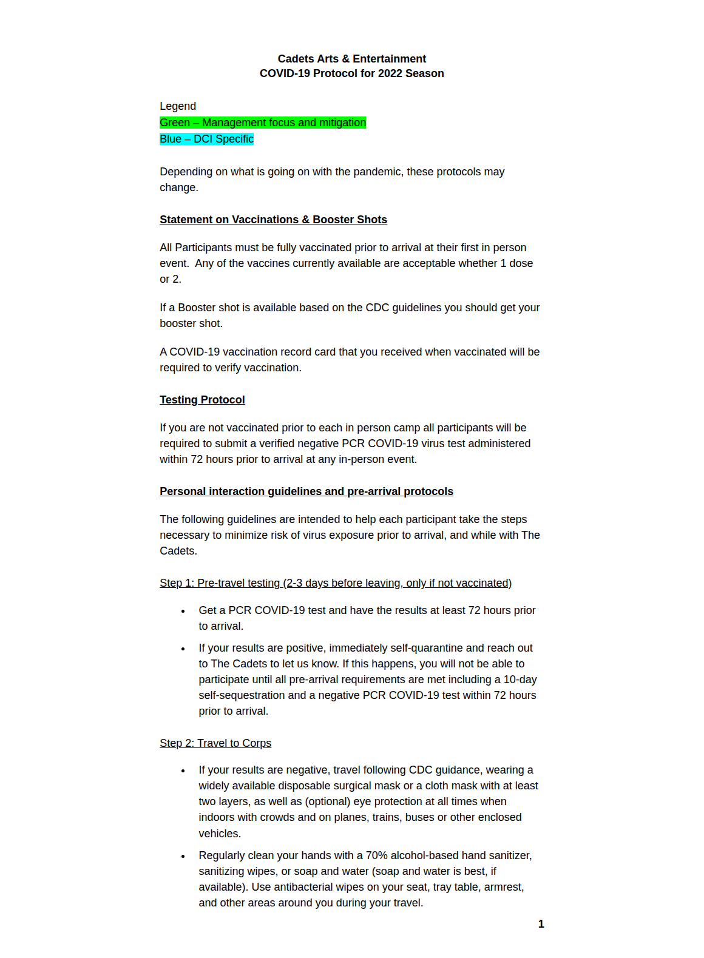Cadets Arts & Entertainment
COVID-19 Protocol for 2022 Season
Legend
Green – Management focus and mitigation
Blue – DCI Specific
Depending on what is going on with the pandemic, these protocols may change.
Statement on Vaccinations & Booster Shots
All Participants must be fully vaccinated prior to arrival at their first in person event. Any of the vaccines currently available are acceptable whether 1 dose or 2.
If a Booster shot is available based on the CDC guidelines you should get your booster shot.
A COVID-19 vaccination record card that you received when vaccinated will be required to verify vaccination.
Testing Protocol
If you are not vaccinated prior to each in person camp all participants will be required to submit a verified negative PCR COVID-19 virus test administered within 72 hours prior to arrival at any in-person event.
Personal interaction guidelines and pre-arrival protocols
The following guidelines are intended to help each participant take the steps necessary to minimize risk of virus exposure prior to arrival, and while with The Cadets.
Step 1: Pre-travel testing (2-3 days before leaving, only if not vaccinated)
Get a PCR COVID-19 test and have the results at least 72 hours prior to arrival.
If your results are positive, immediately self-quarantine and reach out to The Cadets to let us know. If this happens, you will not be able to participate until all pre-arrival requirements are met including a 10-day self-sequestration and a negative PCR COVID-19 test within 72 hours prior to arrival.
Step 2: Travel to Corps
If your results are negative, travel following CDC guidance, wearing a widely available disposable surgical mask or a cloth mask with at least two layers, as well as (optional) eye protection at all times when indoors with crowds and on planes, trains, buses or other enclosed vehicles.
Regularly clean your hands with a 70% alcohol-based hand sanitizer, sanitizing wipes, or soap and water (soap and water is best, if available). Use antibacterial wipes on your seat, tray table, armrest, and other areas around you during your travel.
1